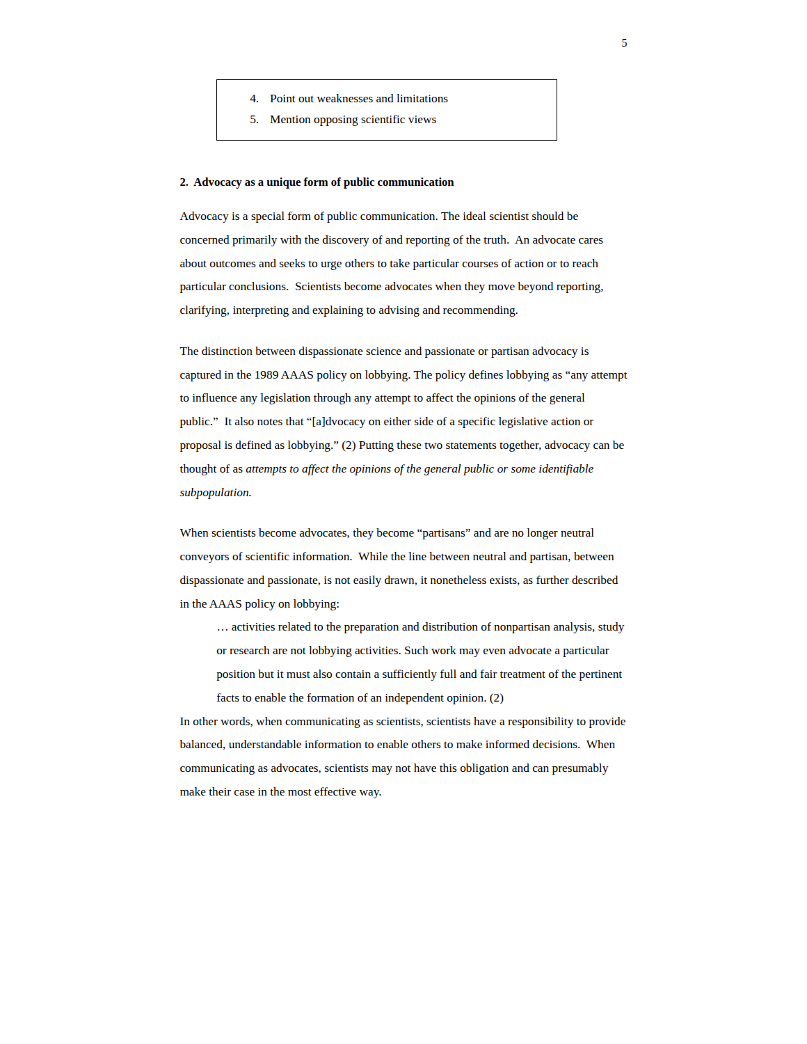5
Point out weaknesses and limitations
Mention opposing scientific views
2. Advocacy as a unique form of public communication
Advocacy is a special form of public communication. The ideal scientist should be concerned primarily with the discovery of and reporting of the truth. An advocate cares about outcomes and seeks to urge others to take particular courses of action or to reach particular conclusions. Scientists become advocates when they move beyond reporting, clarifying, interpreting and explaining to advising and recommending.
The distinction between dispassionate science and passionate or partisan advocacy is captured in the 1989 AAAS policy on lobbying. The policy defines lobbying as “any attempt to influence any legislation through any attempt to affect the opinions of the general public.” It also notes that “[a]dvocacy on either side of a specific legislative action or proposal is defined as lobbying.” (2) Putting these two statements together, advocacy can be thought of as attempts to affect the opinions of the general public or some identifiable subpopulation.
When scientists become advocates, they become “partisans” and are no longer neutral conveyors of scientific information. While the line between neutral and partisan, between dispassionate and passionate, is not easily drawn, it nonetheless exists, as further described in the AAAS policy on lobbying:
… activities related to the preparation and distribution of nonpartisan analysis, study or research are not lobbying activities. Such work may even advocate a particular position but it must also contain a sufficiently full and fair treatment of the pertinent facts to enable the formation of an independent opinion. (2)
In other words, when communicating as scientists, scientists have a responsibility to provide balanced, understandable information to enable others to make informed decisions. When communicating as advocates, scientists may not have this obligation and can presumably make their case in the most effective way.